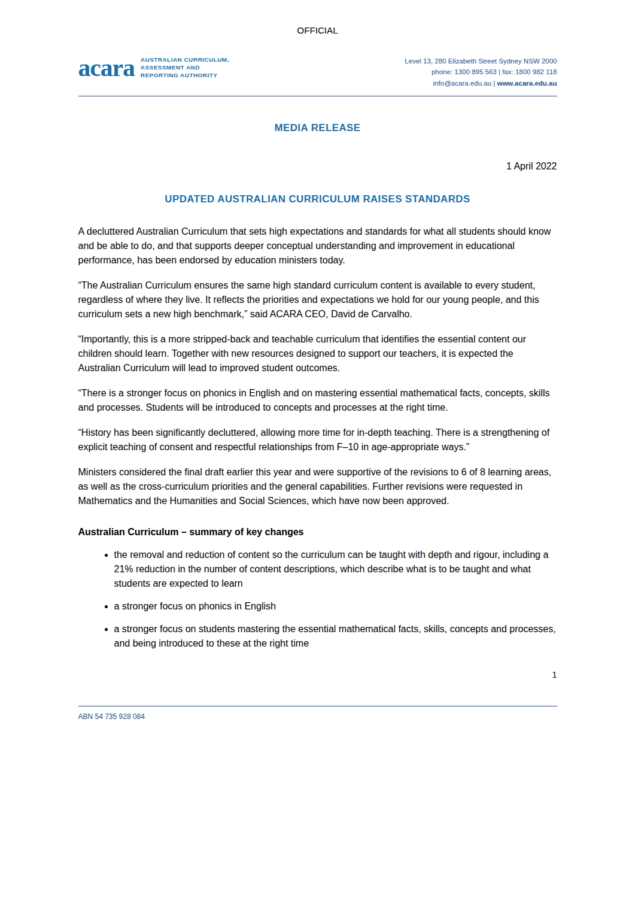OFFICIAL
acara Australian Curriculum,
Assessment and
Reporting Authority
Level 13, 280 Elizabeth Street Sydney NSW 2000
phone: 1300 895 563 | fax: 1800 982 118
info@acara.edu.au | www.acara.edu.au
MEDIA RELEASE
1 April 2022
UPDATED AUSTRALIAN CURRICULUM RAISES STANDARDS
A decluttered Australian Curriculum that sets high expectations and standards for what all students should know and be able to do, and that supports deeper conceptual understanding and improvement in educational performance, has been endorsed by education ministers today.
“The Australian Curriculum ensures the same high standard curriculum content is available to every student, regardless of where they live. It reflects the priorities and expectations we hold for our young people, and this curriculum sets a new high benchmark,” said ACARA CEO, David de Carvalho.
“Importantly, this is a more stripped-back and teachable curriculum that identifies the essential content our children should learn. Together with new resources designed to support our teachers, it is expected the Australian Curriculum will lead to improved student outcomes.
“There is a stronger focus on phonics in English and on mastering essential mathematical facts, concepts, skills and processes. Students will be introduced to concepts and processes at the right time.
“History has been significantly decluttered, allowing more time for in-depth teaching. There is a strengthening of explicit teaching of consent and respectful relationships from F–10 in age-appropriate ways.”
Ministers considered the final draft earlier this year and were supportive of the revisions to 6 of 8 learning areas, as well as the cross-curriculum priorities and the general capabilities. Further revisions were requested in Mathematics and the Humanities and Social Sciences, which have now been approved.
Australian Curriculum – summary of key changes
the removal and reduction of content so the curriculum can be taught with depth and rigour, including a 21% reduction in the number of content descriptions, which describe what is to be taught and what students are expected to learn
a stronger focus on phonics in English
a stronger focus on students mastering the essential mathematical facts, skills, concepts and processes, and being introduced to these at the right time
1
ABN 54 735 928 084